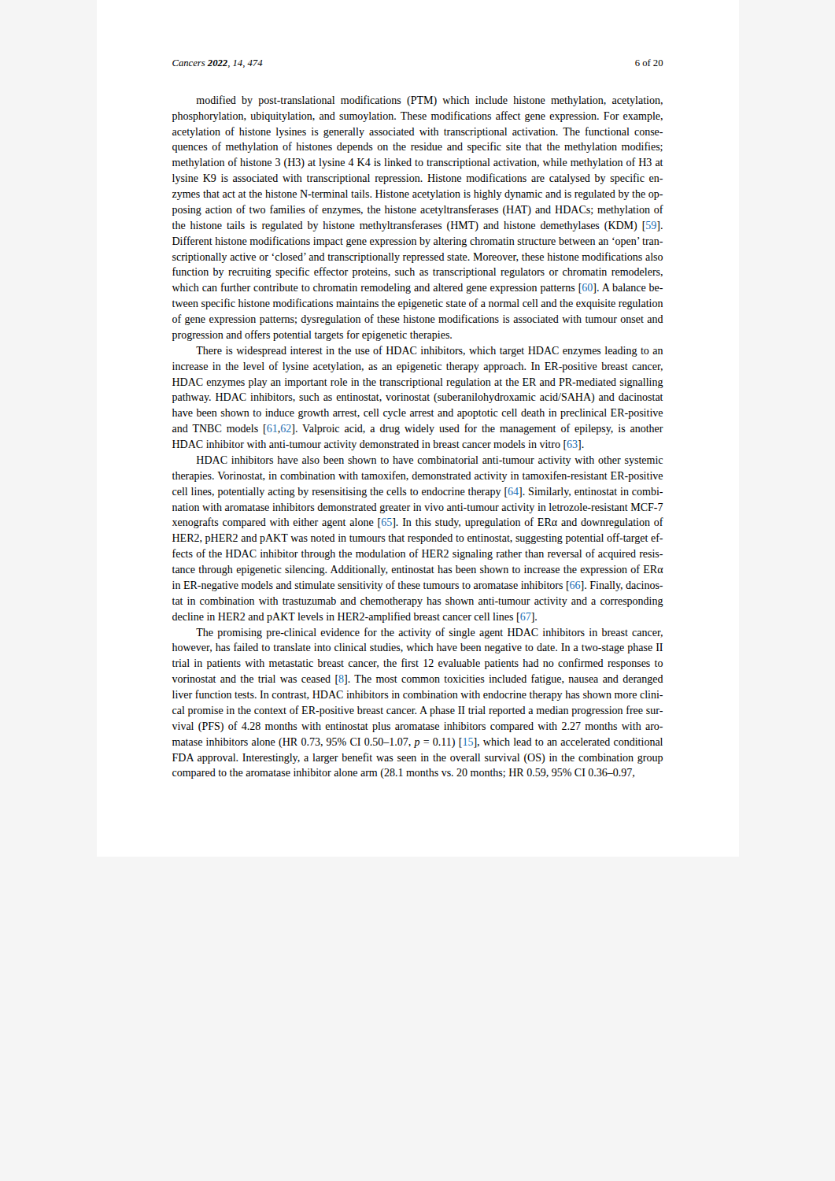Cancers 2022, 14, 474 6 of 20
modified by post-translational modifications (PTM) which include histone methylation, acetylation, phosphorylation, ubiquitylation, and sumoylation. These modifications affect gene expression. For example, acetylation of histone lysines is generally associated with transcriptional activation. The functional consequences of methylation of histones depends on the residue and specific site that the methylation modifies; methylation of histone 3 (H3) at lysine 4 K4 is linked to transcriptional activation, while methylation of H3 at lysine K9 is associated with transcriptional repression. Histone modifications are catalysed by specific enzymes that act at the histone N-terminal tails. Histone acetylation is highly dynamic and is regulated by the opposing action of two families of enzymes, the histone acetyltransferases (HAT) and HDACs; methylation of the histone tails is regulated by histone methyltransferases (HMT) and histone demethylases (KDM) [59]. Different histone modifications impact gene expression by altering chromatin structure between an ‘open’ transcriptionally active or ‘closed’ and transcriptionally repressed state. Moreover, these histone modifications also function by recruiting specific effector proteins, such as transcriptional regulators or chromatin remodelers, which can further contribute to chromatin remodeling and altered gene expression patterns [60]. A balance between specific histone modifications maintains the epigenetic state of a normal cell and the exquisite regulation of gene expression patterns; dysregulation of these histone modifications is associated with tumour onset and progression and offers potential targets for epigenetic therapies.
There is widespread interest in the use of HDAC inhibitors, which target HDAC enzymes leading to an increase in the level of lysine acetylation, as an epigenetic therapy approach. In ER-positive breast cancer, HDAC enzymes play an important role in the transcriptional regulation at the ER and PR-mediated signalling pathway. HDAC inhibitors, such as entinostat, vorinostat (suberanilohydroxamic acid/SAHA) and dacinostat have been shown to induce growth arrest, cell cycle arrest and apoptotic cell death in preclinical ER-positive and TNBC models [61,62]. Valproic acid, a drug widely used for the management of epilepsy, is another HDAC inhibitor with anti-tumour activity demonstrated in breast cancer models in vitro [63].
HDAC inhibitors have also been shown to have combinatorial anti-tumour activity with other systemic therapies. Vorinostat, in combination with tamoxifen, demonstrated activity in tamoxifen-resistant ER-positive cell lines, potentially acting by resensitising the cells to endocrine therapy [64]. Similarly, entinostat in combination with aromatase inhibitors demonstrated greater in vivo anti-tumour activity in letrozole-resistant MCF-7 xenografts compared with either agent alone [65]. In this study, upregulation of ERα and downregulation of HER2, pHER2 and pAKT was noted in tumours that responded to entinostat, suggesting potential off-target effects of the HDAC inhibitor through the modulation of HER2 signaling rather than reversal of acquired resistance through epigenetic silencing. Additionally, entinostat has been shown to increase the expression of ERα in ER-negative models and stimulate sensitivity of these tumours to aromatase inhibitors [66]. Finally, dacinostat in combination with trastuzumab and chemotherapy has shown anti-tumour activity and a corresponding decline in HER2 and pAKT levels in HER2-amplified breast cancer cell lines [67].
The promising pre-clinical evidence for the activity of single agent HDAC inhibitors in breast cancer, however, has failed to translate into clinical studies, which have been negative to date. In a two-stage phase II trial in patients with metastatic breast cancer, the first 12 evaluable patients had no confirmed responses to vorinostat and the trial was ceased [8]. The most common toxicities included fatigue, nausea and deranged liver function tests. In contrast, HDAC inhibitors in combination with endocrine therapy has shown more clinical promise in the context of ER-positive breast cancer. A phase II trial reported a median progression free survival (PFS) of 4.28 months with entinostat plus aromatase inhibitors compared with 2.27 months with aromatase inhibitors alone (HR 0.73, 95% CI 0.50–1.07, p = 0.11) [15], which lead to an accelerated conditional FDA approval. Interestingly, a larger benefit was seen in the overall survival (OS) in the combination group compared to the aromatase inhibitor alone arm (28.1 months vs. 20 months; HR 0.59, 95% CI 0.36–0.97,